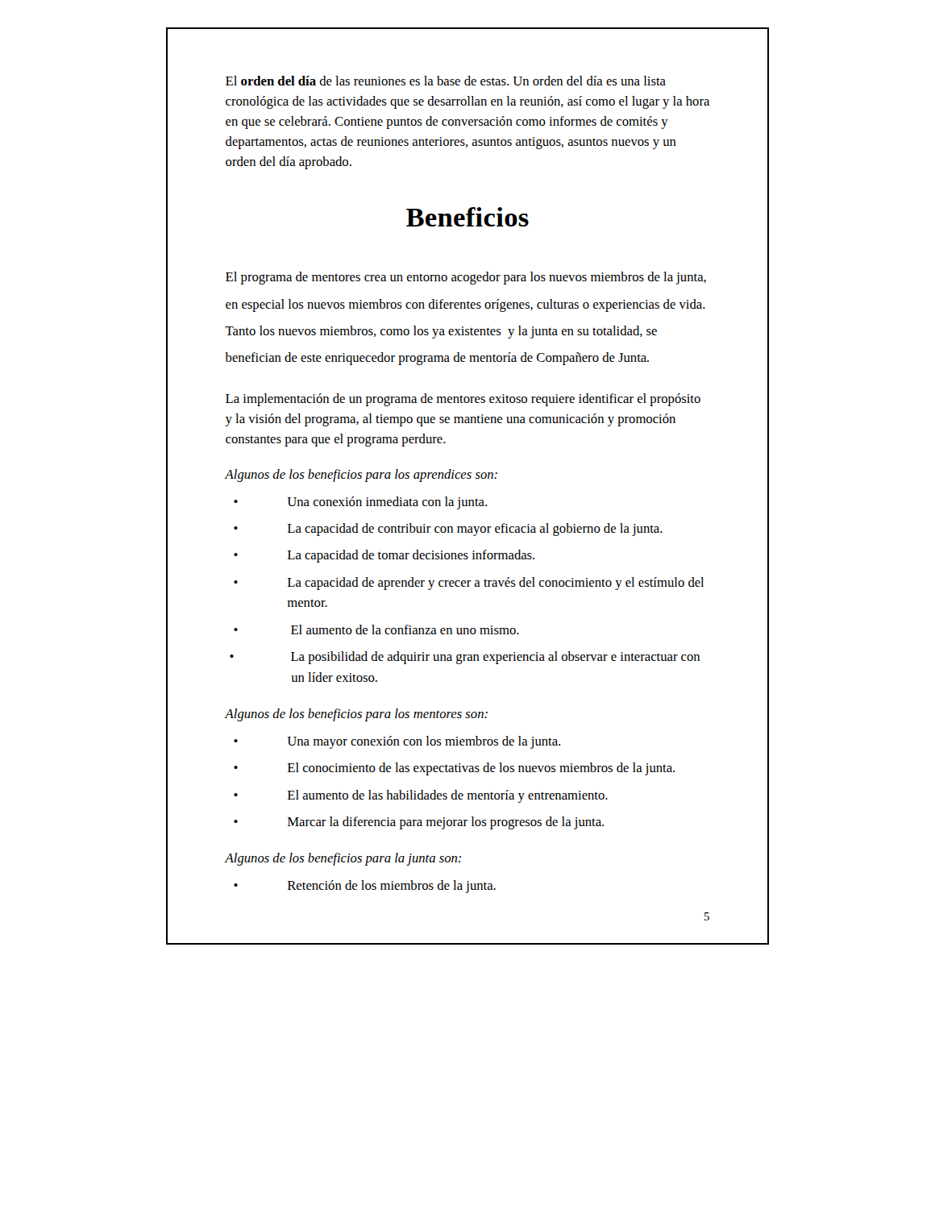El orden del día de las reuniones es la base de estas. Un orden del día es una lista cronológica de las actividades que se desarrollan en la reunión, así como el lugar y la hora en que se celebrará. Contiene puntos de conversación como informes de comités y departamentos, actas de reuniones anteriores, asuntos antiguos, asuntos nuevos y un orden del día aprobado.
Beneficios
El programa de mentores crea un entorno acogedor para los nuevos miembros de la junta, en especial los nuevos miembros con diferentes orígenes, culturas o experiencias de vida. Tanto los nuevos miembros, como los ya existentes y la junta en su totalidad, se benefician de este enriquecedor programa de mentoría de Compañero de Junta.
La implementación de un programa de mentores exitoso requiere identificar el propósito y la visión del programa, al tiempo que se mantiene una comunicación y promoción constantes para que el programa perdure.
Algunos de los beneficios para los aprendices son:
•Una conexión inmediata con la junta.
•La capacidad de contribuir con mayor eficacia al gobierno de la junta.
•La capacidad de tomar decisiones informadas.
•La capacidad de aprender y crecer a través del conocimiento y el estímulo del mentor.
• El aumento de la confianza en uno mismo.
• La posibilidad de adquirir una gran experiencia al observar e interactuar con un líder exitoso.
Algunos de los beneficios para los mentores son:
•Una mayor conexión con los miembros de la junta.
•El conocimiento de las expectativas de los nuevos miembros de la junta.
•El aumento de las habilidades de mentoría y entrenamiento.
•Marcar la diferencia para mejorar los progresos de la junta.
Algunos de los beneficios para la junta son:
•Retención de los miembros de la junta.
5